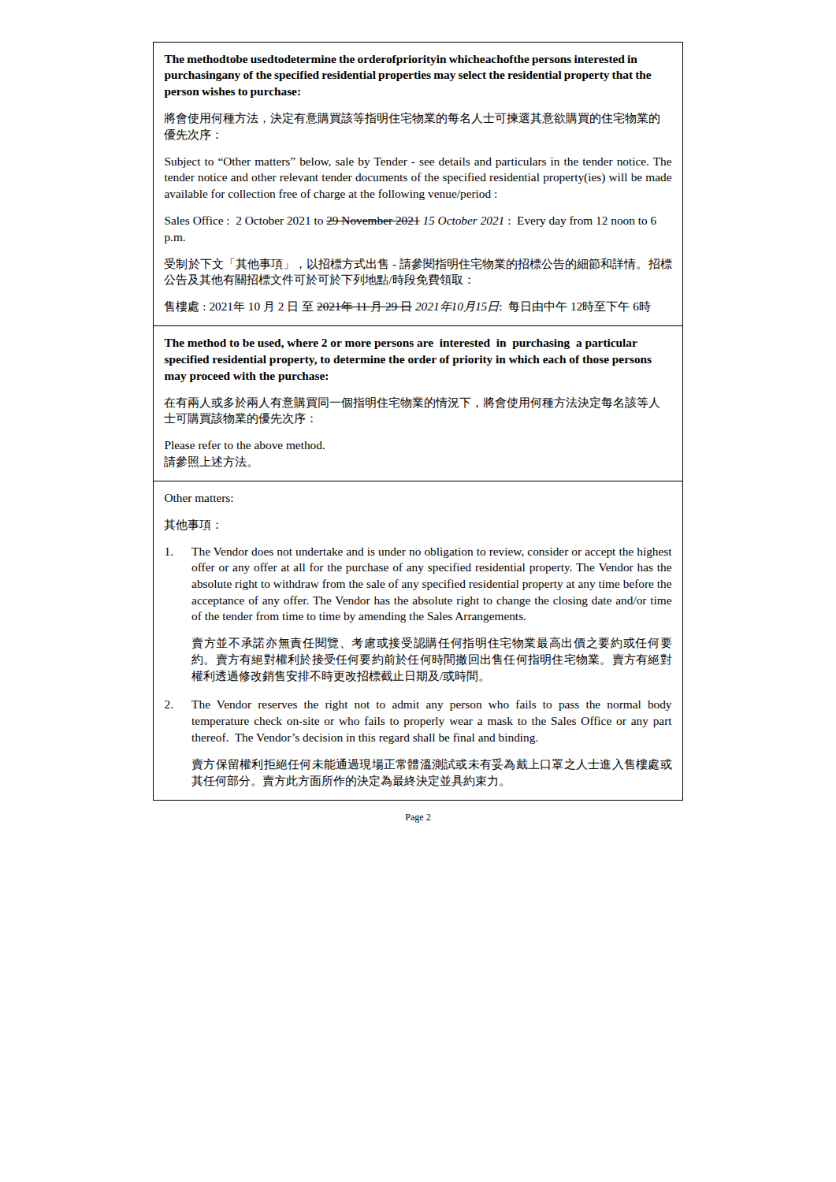| The methodtobe usedtodetermine the orderofpriorityin whicheachofthe persons interested in purchasingany of the specified residential properties may select the residential property that the person wishes to purchase: 將會使用何種方法，決定有意購買該等指明住宅物業的每名人士可揀選其意欲購買的住宅物業的優先次序： Subject to “Other matters” below, sale by Tender - see details and particulars in the tender notice. The tender notice and other relevant tender documents of the specified residential property(ies) will be made available for collection free of charge at the following venue/period : Sales Office : 2 October 2021 to 29 November 2021 15 October 2021 : Every day from 12 noon to 6 p.m. 受制於下文「其他事項」，以招標方式出售 - 請參閱指明住宅物業的招標公告的細節和詳情。招標公告及其他有關招標文件可於可於下列地點/時段免費領取： 售樓處 : 2021年 10 月 2 日 至 2021年 11 月 29 日 2021年10月15日 : 每日由中午 12時至下午 6時 |
| The method to be used, where 2 or more persons are interested in purchasing a particular specified residential property, to determine the order of priority in which each of those persons may proceed with the purchase: 在有兩人或多於兩人有意購買同一個指明住宅物業的情況下，將會使用何種方法決定每名該等人士可購買該物業的優先次序： Please refer to the above method. 請參照上述方法。 |
| Other matters: 其他事項： The Vendor does not undertake and is under no obligation to review, consider or accept the highest offer or any offer at all for the purchase of any specified residential property. The Vendor has the absolute right to withdraw from the sale of any specified residential property at any time before the acceptance of any offer. The Vendor has the absolute right to change the closing date and/or time of the tender from time to time by amending the Sales Arrangements. 賣方並不承諾亦無責任閱覽、考慮或接受認購任何指明住宅物業最高出價之要約或任何要約。賣方有絕對權利於接受任何要約前於任何時間撤回出售任何指明住宅物業。賣方有絕對權利透過修改銷售安排不時更改招標截止日期及/或時間。 The Vendor reserves the right not to admit any person who fails to pass the normal body temperature check on-site or who fails to properly wear a mask to the Sales Office or any part thereof. The Vendor’s decision in this regard shall be final and binding. 賣方保留權利拒絕任何未能通過現場正常體溫測試或未有妥為戴上口罩之人士進入售樓處或其任何部分。賣方此方面所作的決定為最終決定並具約束力。 |
Page 2